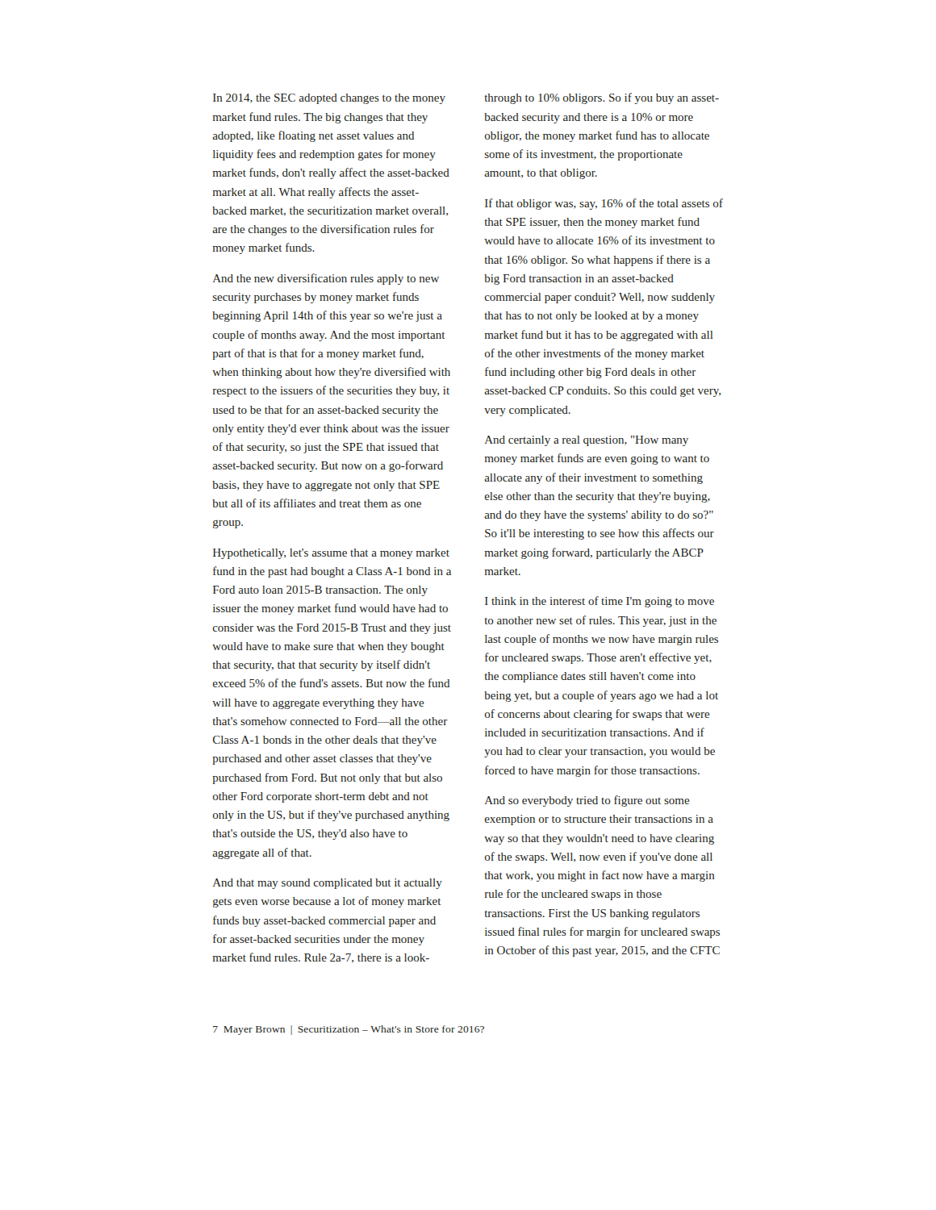In 2014, the SEC adopted changes to the money market fund rules. The big changes that they adopted, like floating net asset values and liquidity fees and redemption gates for money market funds, don't really affect the asset-backed market at all. What really affects the asset-backed market, the securitization market overall, are the changes to the diversification rules for money market funds.
And the new diversification rules apply to new security purchases by money market funds beginning April 14th of this year so we're just a couple of months away. And the most important part of that is that for a money market fund, when thinking about how they're diversified with respect to the issuers of the securities they buy, it used to be that for an asset-backed security the only entity they'd ever think about was the issuer of that security, so just the SPE that issued that asset-backed security. But now on a go-forward basis, they have to aggregate not only that SPE but all of its affiliates and treat them as one group.
Hypothetically, let's assume that a money market fund in the past had bought a Class A-1 bond in a Ford auto loan 2015-B transaction. The only issuer the money market fund would have had to consider was the Ford 2015-B Trust and they just would have to make sure that when they bought that security, that that security by itself didn't exceed 5% of the fund's assets. But now the fund will have to aggregate everything they have that's somehow connected to Ford—all the other Class A-1 bonds in the other deals that they've purchased and other asset classes that they've purchased from Ford. But not only that but also other Ford corporate short-term debt and not only in the US, but if they've purchased anything that's outside the US, they'd also have to aggregate all of that.
And that may sound complicated but it actually gets even worse because a lot of money market funds buy asset-backed commercial paper and for asset-backed securities under the money market fund rules. Rule 2a-7, there is a look-
through to 10% obligors. So if you buy an asset-backed security and there is a 10% or more obligor, the money market fund has to allocate some of its investment, the proportionate amount, to that obligor.
If that obligor was, say, 16% of the total assets of that SPE issuer, then the money market fund would have to allocate 16% of its investment to that 16% obligor. So what happens if there is a big Ford transaction in an asset-backed commercial paper conduit? Well, now suddenly that has to not only be looked at by a money market fund but it has to be aggregated with all of the other investments of the money market fund including other big Ford deals in other asset-backed CP conduits. So this could get very, very complicated.
And certainly a real question, "How many money market funds are even going to want to allocate any of their investment to something else other than the security that they're buying, and do they have the systems' ability to do so?" So it'll be interesting to see how this affects our market going forward, particularly the ABCP market.
I think in the interest of time I'm going to move to another new set of rules. This year, just in the last couple of months we now have margin rules for uncleared swaps. Those aren't effective yet, the compliance dates still haven't come into being yet, but a couple of years ago we had a lot of concerns about clearing for swaps that were included in securitization transactions. And if you had to clear your transaction, you would be forced to have margin for those transactions.
And so everybody tried to figure out some exemption or to structure their transactions in a way so that they wouldn't need to have clearing of the swaps. Well, now even if you've done all that work, you might in fact now have a margin rule for the uncleared swaps in those transactions. First the US banking regulators issued final rules for margin for uncleared swaps in October of this past year, 2015, and the CFTC
7 Mayer Brown|Securitization – What's in Store for 2016?